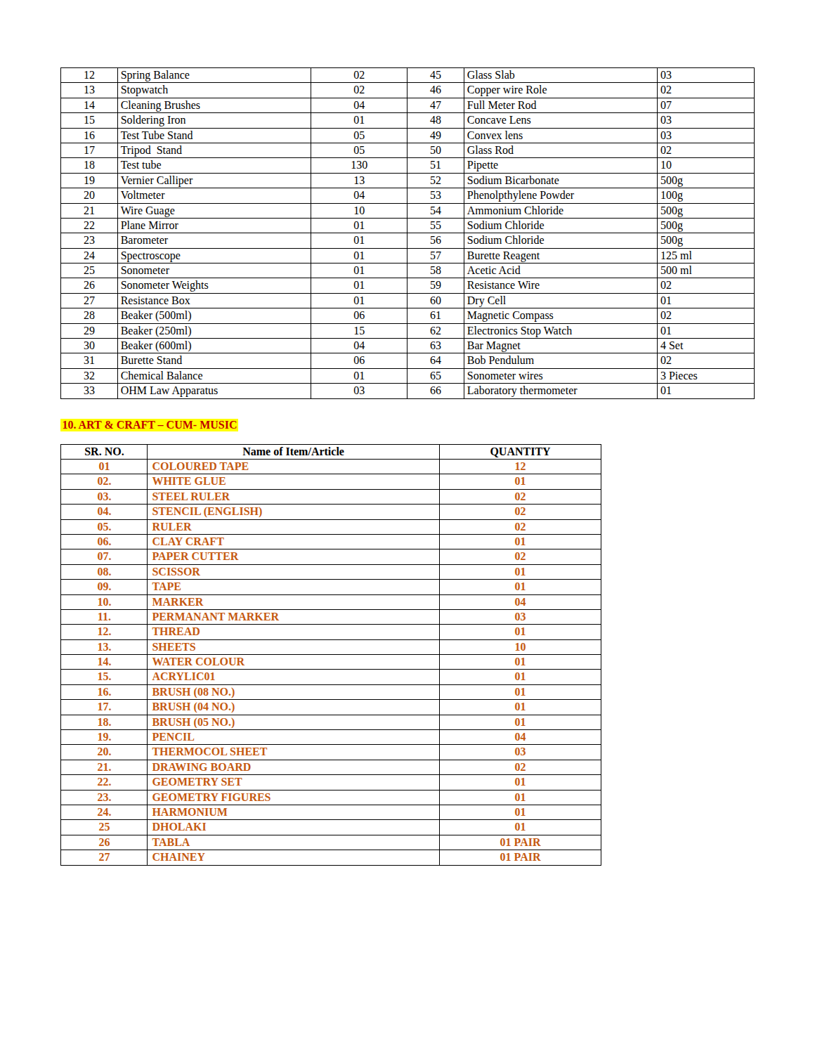| 12 | Spring Balance | 02 | 45 | Glass Slab | 03 |
| 13 | Stopwatch | 02 | 46 | Copper wire Role | 02 |
| 14 | Cleaning Brushes | 04 | 47 | Full Meter Rod | 07 |
| 15 | Soldering Iron | 01 | 48 | Concave Lens | 03 |
| 16 | Test Tube Stand | 05 | 49 | Convex lens | 03 |
| 17 | Tripod Stand | 05 | 50 | Glass Rod | 02 |
| 18 | Test tube | 130 | 51 | Pipette | 10 |
| 19 | Vernier Calliper | 13 | 52 | Sodium Bicarbonate | 500g |
| 20 | Voltmeter | 04 | 53 | Phenolpthylene Powder | 100g |
| 21 | Wire Guage | 10 | 54 | Ammonium Chloride | 500g |
| 22 | Plane Mirror | 01 | 55 | Sodium Chloride | 500g |
| 23 | Barometer | 01 | 56 | Sodium Chloride | 500g |
| 24 | Spectroscope | 01 | 57 | Burette Reagent | 125 ml |
| 25 | Sonometer | 01 | 58 | Acetic Acid | 500 ml |
| 26 | Sonometer Weights | 01 | 59 | Resistance Wire | 02 |
| 27 | Resistance Box | 01 | 60 | Dry Cell | 01 |
| 28 | Beaker (500ml) | 06 | 61 | Magnetic Compass | 02 |
| 29 | Beaker (250ml) | 15 | 62 | Electronics Stop Watch | 01 |
| 30 | Beaker (600ml) | 04 | 63 | Bar Magnet | 4 Set |
| 31 | Burette Stand | 06 | 64 | Bob Pendulum | 02 |
| 32 | Chemical Balance | 01 | 65 | Sonometer wires | 3 Pieces |
| 33 | OHM Law Apparatus | 03 | 66 | Laboratory thermometer | 01 |
10. ART & CRAFT – CUM- MUSIC
| SR. NO. | Name of Item/Article | QUANTITY |
| --- | --- | --- |
| 01 | COLOURED TAPE | 12 |
| 02. | WHITE GLUE | 01 |
| 03. | STEEL RULER | 02 |
| 04. | STENCIL (ENGLISH) | 02 |
| 05. | RULER | 02 |
| 06. | CLAY CRAFT | 01 |
| 07. | PAPER CUTTER | 02 |
| 08. | SCISSOR | 01 |
| 09. | TAPE | 01 |
| 10. | MARKER | 04 |
| 11. | PERMANANT MARKER | 03 |
| 12. | THREAD | 01 |
| 13. | SHEETS | 10 |
| 14. | WATER COLOUR | 01 |
| 15. | ACRYLIC01 | 01 |
| 16. | BRUSH (08 NO.) | 01 |
| 17. | BRUSH (04 NO.) | 01 |
| 18. | BRUSH (05 NO.) | 01 |
| 19. | PENCIL | 04 |
| 20. | THERMOCOL SHEET | 03 |
| 21. | DRAWING BOARD | 02 |
| 22. | GEOMETRY SET | 01 |
| 23. | GEOMETRY FIGURES | 01 |
| 24. | HARMONIUM | 01 |
| 25 | DHOLAKI | 01 |
| 26 | TABLA | 01 PAIR |
| 27 | CHAINEY | 01 PAIR |